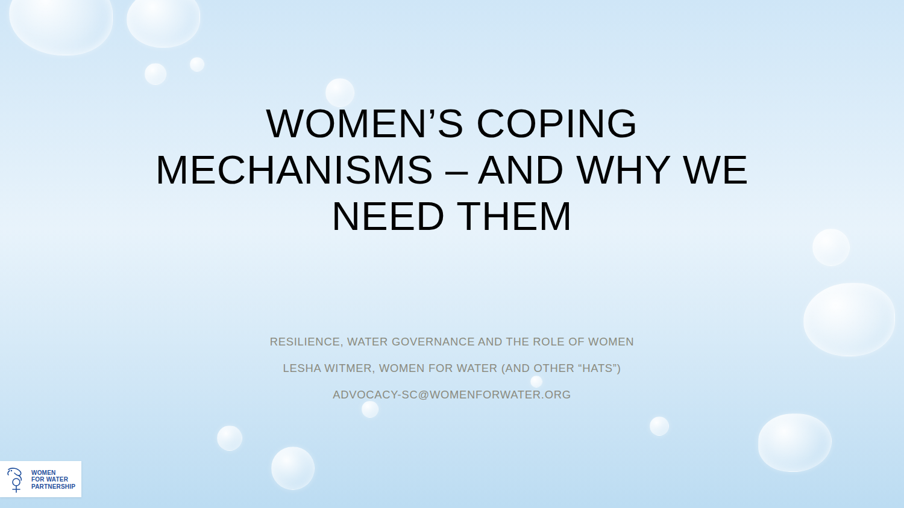Women’s coping mechanisms – and why we need them
Resilience, water governance and the role of women
Lesha Witmer, Women for Water (and other “hats”)
advocacy-sc@womenforwater.org
Women
for Water
Partnership